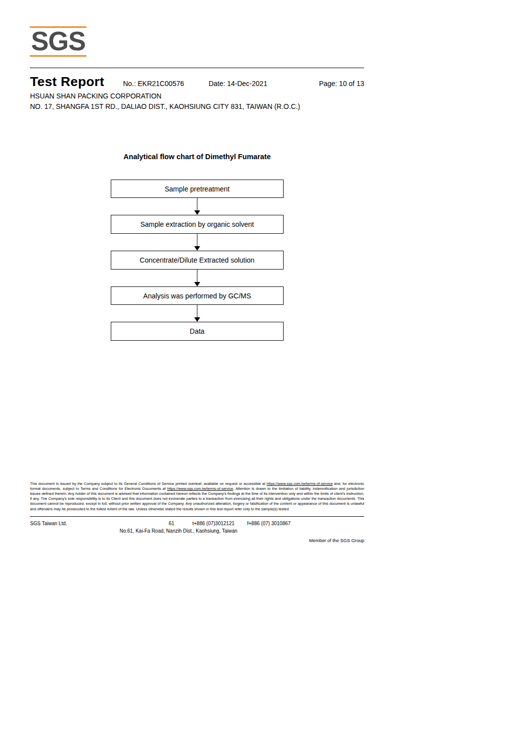SGS
Test Report
No.: EKR21C00576 Date: 14-Dec-2021
Page: 10 of 13
HSUAN SHAN PACKING CORPORATION
NO. 17, SHANGFA 1ST RD., DALIAO DIST., KAOHSIUNG CITY 831, TAIWAN (R.O.C.)
Analytical flow chart of Dimethyl Fumarate
Sample pretreatment
Sample extraction by organic solvent
Concentrate/Dilute Extracted solution
Analysis was performed by GC/MS
Data
This document is issued by the Company subject to its General Conditions of Service printed overleaf, available on request or accessible at https://www.sgs.com.tw/terms-of-service and, for electronic format documents, subject to Terms and Conditions for Electronic Documents at https://www.sgs.com.tw/terms-of-service. Attention is drawn to the limitation of liability, indemnification and jurisdiction issues defined therein. Any holder of this document is advised that information contained hereon reflects the Company's findings at the time of its intervention only and within the limits of client's instruction, if any. The Company's sole responsibility is to its Client and this document does not exonerate parties to a transaction from exercising all their rights and obligations under the transaction documents. This document cannot be reproduced, except in full, without prior written approval of the Company. Any unauthorized alteration, forgery or falsification of the content or appearance of this document is unlawful and offenders may be prosecuted to the fullest extent of the law. Unless otherwise stated the results shown in this test report refer only to the sample(s) tested.
SGS Taiwan Ltd. 　　　　　　　　
　　　　　　　　　 61　 t+886 (07)3012121 f+886 (07) 3010867
No.61, Kai-Fa Road, Nanzih Dist., Kaohsiung, Taiwan
Member of the SGS Group